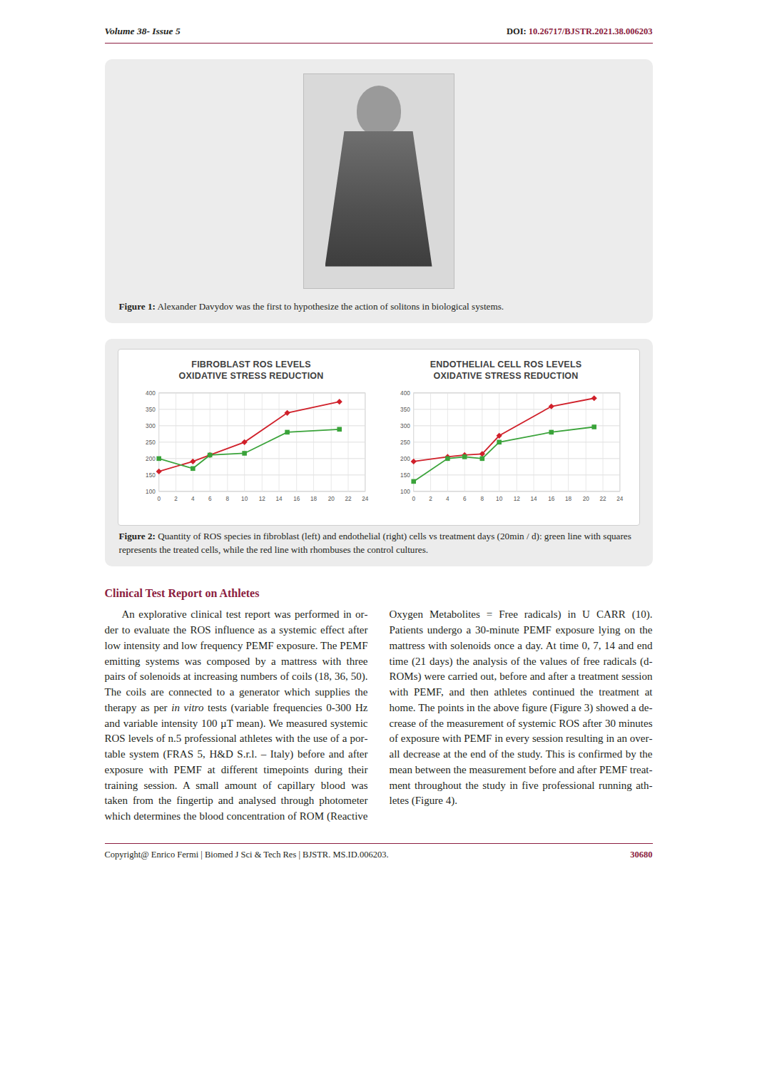Volume 38- Issue 5
DOI: 10.26717/BJSTR.2021.38.006203
Figure 1: Alexander Davydov was the first to hypothesize the action of solitons in biological systems.
FIBROBLAST ROS LEVELS
OXIDATIVE STRESS REDUCTION
100 150 200 250 300 350 400 0 2 4 6 8 10 12 14 16 18 20 22 24
ENDOTHELIAL CELL ROS LEVELS
OXIDATIVE STRESS REDUCTION
100 150 200 250 300 350 400 0 2 4 6 8 10 12 14 16 18 20 22 24
Figure 2: Quantity of ROS species in fibroblast (left) and endothelial (right) cells vs treatment days (20min / d): green line with squares represents the treated cells, while the red line with rhombuses the control cultures.
Clinical Test Report on Athletes
An explorative clinical test report was performed in order to evaluate the ROS influence as a systemic effect after low intensity and low frequency PEMF exposure. The PEMF emitting systems was composed by a mattress with three pairs of solenoids at increasing numbers of coils (18, 36, 50). The coils are connected to a generator which supplies the therapy as per in vitro tests (variable frequencies 0-300 Hz and variable intensity 100 µT mean). We measured systemic ROS levels of n.5 professional athletes with the use of a portable system (FRAS 5, H&D S.r.l. – Italy) before and after exposure with PEMF at different timepoints during their training session. A small amount of capillary blood was taken from the fingertip and analysed through photometer which determines the blood concentration of ROM (Reactive Oxygen Metabolites = Free radicals) in U CARR (10). Patients undergo a 30-minute PEMF exposure lying on the mattress with solenoids once a day. At time 0, 7, 14 and end time (21 days) the analysis of the values of free radicals (d-ROMs) were carried out, before and after a treatment session with PEMF, and then athletes continued the treatment at home. The points in the above figure (Figure 3) showed a decrease of the measurement of systemic ROS after 30 minutes of exposure with PEMF in every session resulting in an overall decrease at the end of the study. This is confirmed by the mean between the measurement before and after PEMF treatment throughout the study in five professional running athletes (Figure 4).
Copyright@ Enrico Fermi | Biomed J Sci & Tech Res | BJSTR. MS.ID.006203.
30680